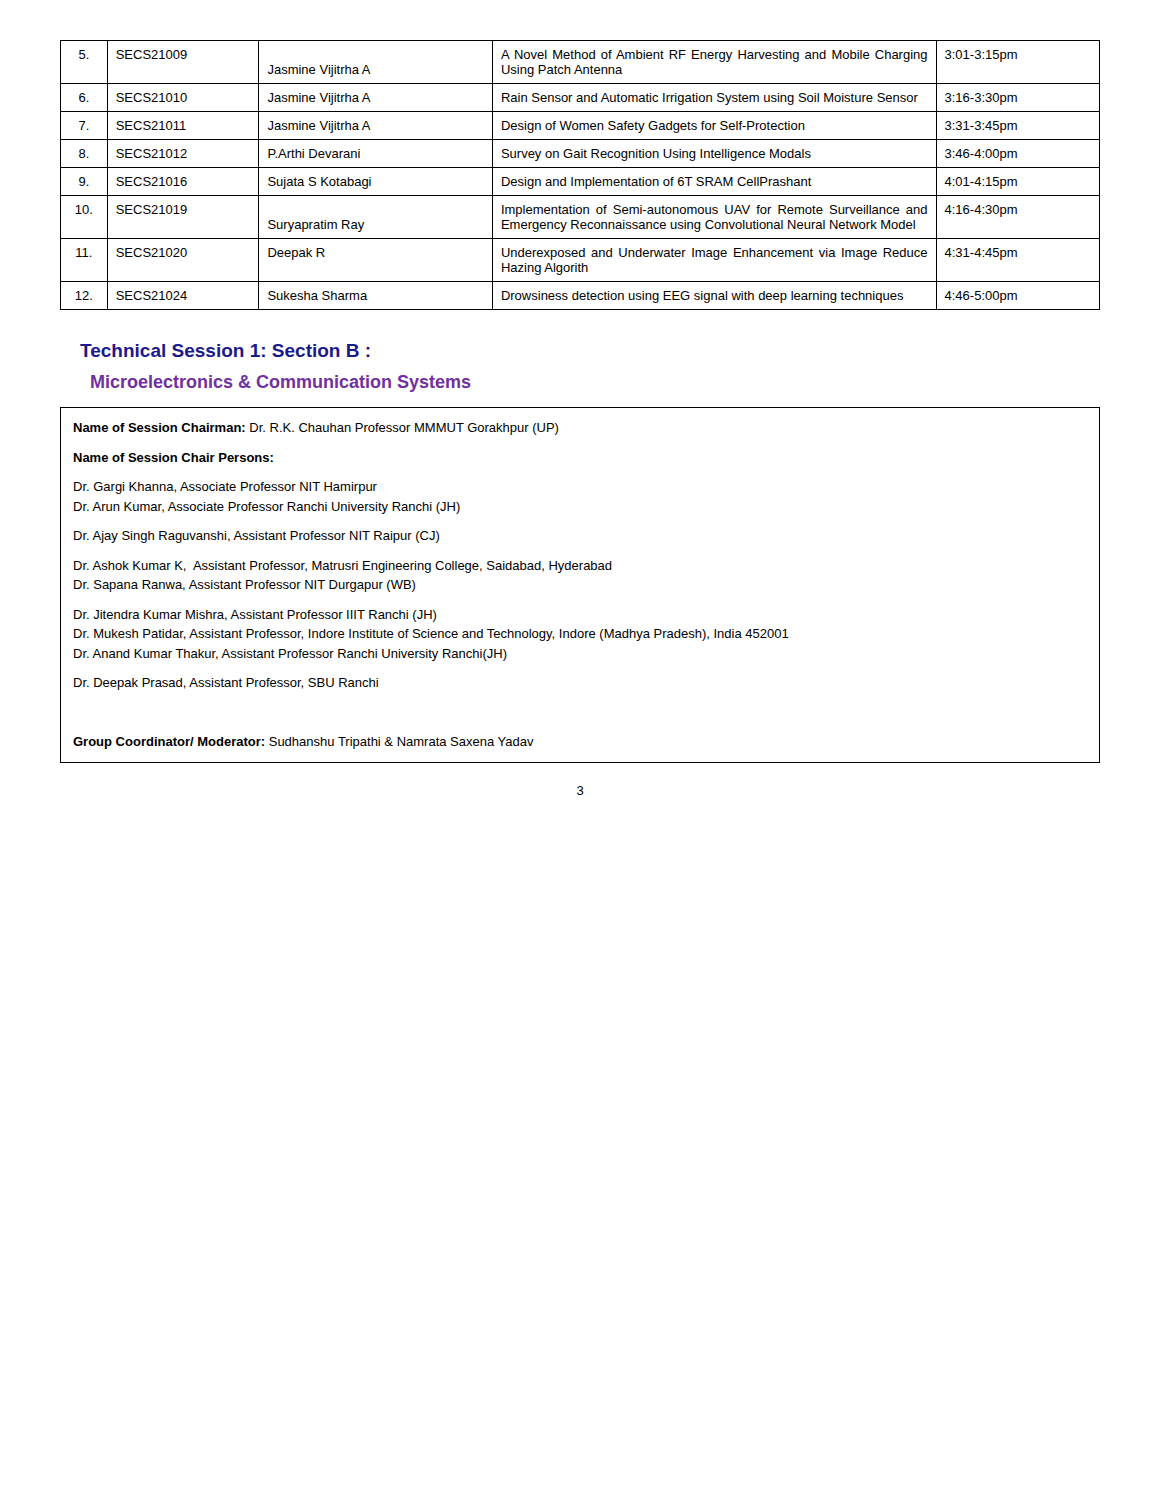| 5. | SECS21009 | Jasmine Vijitrha A | A Novel Method of Ambient RF Energy Harvesting and Mobile Charging Using Patch Antenna | 3:01-3:15pm |
| 6. | SECS21010 | Jasmine Vijitrha A | Rain Sensor and Automatic Irrigation System using Soil Moisture Sensor | 3:16-3:30pm |
| 7. | SECS21011 | Jasmine Vijitrha A | Design of Women Safety Gadgets for Self-Protection | 3:31-3:45pm |
| 8. | SECS21012 | P.Arthi Devarani | Survey on Gait Recognition Using Intelligence Modals | 3:46-4:00pm |
| 9. | SECS21016 | Sujata S Kotabagi | Design and Implementation of 6T SRAM CellPrashant | 4:01-4:15pm |
| 10. | SECS21019 | Suryapratim Ray | Implementation of Semi-autonomous UAV for Remote Surveillance and Emergency Reconnaissance using Convolutional Neural Network Model | 4:16-4:30pm |
| 11. | SECS21020 | Deepak R | Underexposed and Underwater Image Enhancement via Image Reduce Hazing Algorith | 4:31-4:45pm |
| 12. | SECS21024 | Sukesha Sharma | Drowsiness detection using EEG signal with deep learning techniques | 4:46-5:00pm |
Technical Session 1: Section B :
Microelectronics & Communication Systems
Name of Session Chairman: Dr. R.K. Chauhan Professor MMMUT Gorakhpur (UP)
Name of Session Chair Persons:
Dr. Gargi Khanna, Associate Professor NIT Hamirpur
Dr. Arun Kumar, Associate Professor Ranchi University Ranchi (JH)
Dr. Ajay Singh Raguvanshi, Assistant Professor NIT Raipur (CJ)
Dr. Ashok Kumar K, Assistant Professor, Matrusri Engineering College, Saidabad, Hyderabad
Dr. Sapana Ranwa, Assistant Professor NIT Durgapur (WB)
Dr. Jitendra Kumar Mishra, Assistant Professor IIIT Ranchi (JH)
Dr. Mukesh Patidar, Assistant Professor, Indore Institute of Science and Technology, Indore (Madhya Pradesh), India 452001
Dr. Anand Kumar Thakur, Assistant Professor Ranchi University Ranchi(JH)
Dr. Deepak Prasad, Assistant Professor, SBU Ranchi
Group Coordinator/ Moderator: Sudhanshu Tripathi & Namrata Saxena Yadav
3